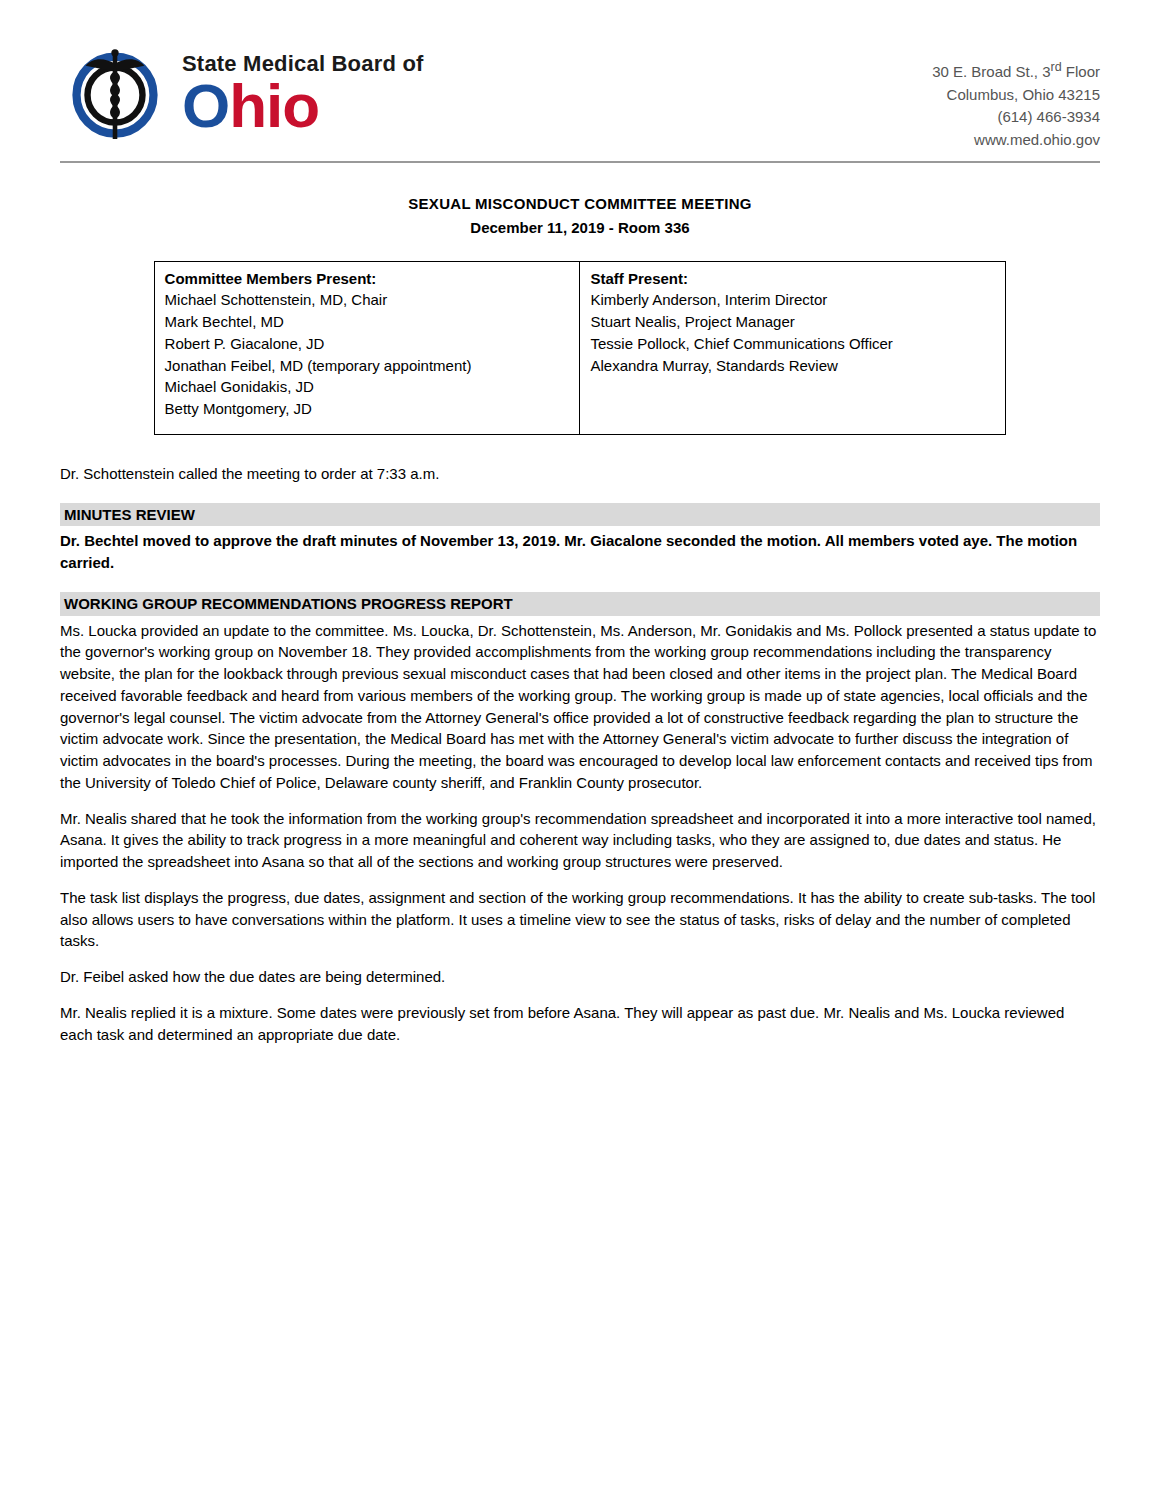State Medical Board of
Ohio
30 E. Broad St., 3rd Floor
Columbus, Ohio 43215
(614) 466-3934
www.med.ohio.gov
SEXUAL MISCONDUCT COMMITTEE MEETING
December 11, 2019 - Room 336
| Committee Members Present: Michael Schottenstein, MD, Chair Mark Bechtel, MD Robert P. Giacalone, JD Jonathan Feibel, MD (temporary appointment) Michael Gonidakis, JD Betty Montgomery, JD | Staff Present: Kimberly Anderson, Interim Director Stuart Nealis, Project Manager Tessie Pollock, Chief Communications Officer Alexandra Murray, Standards Review |
Dr. Schottenstein called the meeting to order at 7:33 a.m.
MINUTES REVIEW
Dr. Bechtel moved to approve the draft minutes of November 13, 2019. Mr. Giacalone seconded the motion. All members voted aye. The motion carried.
WORKING GROUP RECOMMENDATIONS PROGRESS REPORT
Ms. Loucka provided an update to the committee. Ms. Loucka, Dr. Schottenstein, Ms. Anderson, Mr. Gonidakis and Ms. Pollock presented a status update to the governor's working group on November 18. They provided accomplishments from the working group recommendations including the transparency website, the plan for the lookback through previous sexual misconduct cases that had been closed and other items in the project plan. The Medical Board received favorable feedback and heard from various members of the working group. The working group is made up of state agencies, local officials and the governor's legal counsel. The victim advocate from the Attorney General's office provided a lot of constructive feedback regarding the plan to structure the victim advocate work. Since the presentation, the Medical Board has met with the Attorney General's victim advocate to further discuss the integration of victim advocates in the board's processes. During the meeting, the board was encouraged to develop local law enforcement contacts and received tips from the University of Toledo Chief of Police, Delaware county sheriff, and Franklin County prosecutor.
Mr. Nealis shared that he took the information from the working group's recommendation spreadsheet and incorporated it into a more interactive tool named, Asana. It gives the ability to track progress in a more meaningful and coherent way including tasks, who they are assigned to, due dates and status. He imported the spreadsheet into Asana so that all of the sections and working group structures were preserved.
The task list displays the progress, due dates, assignment and section of the working group recommendations. It has the ability to create sub-tasks. The tool also allows users to have conversations within the platform. It uses a timeline view to see the status of tasks, risks of delay and the number of completed tasks.
Dr. Feibel asked how the due dates are being determined.
Mr. Nealis replied it is a mixture. Some dates were previously set from before Asana. They will appear as past due. Mr. Nealis and Ms. Loucka reviewed each task and determined an appropriate due date.